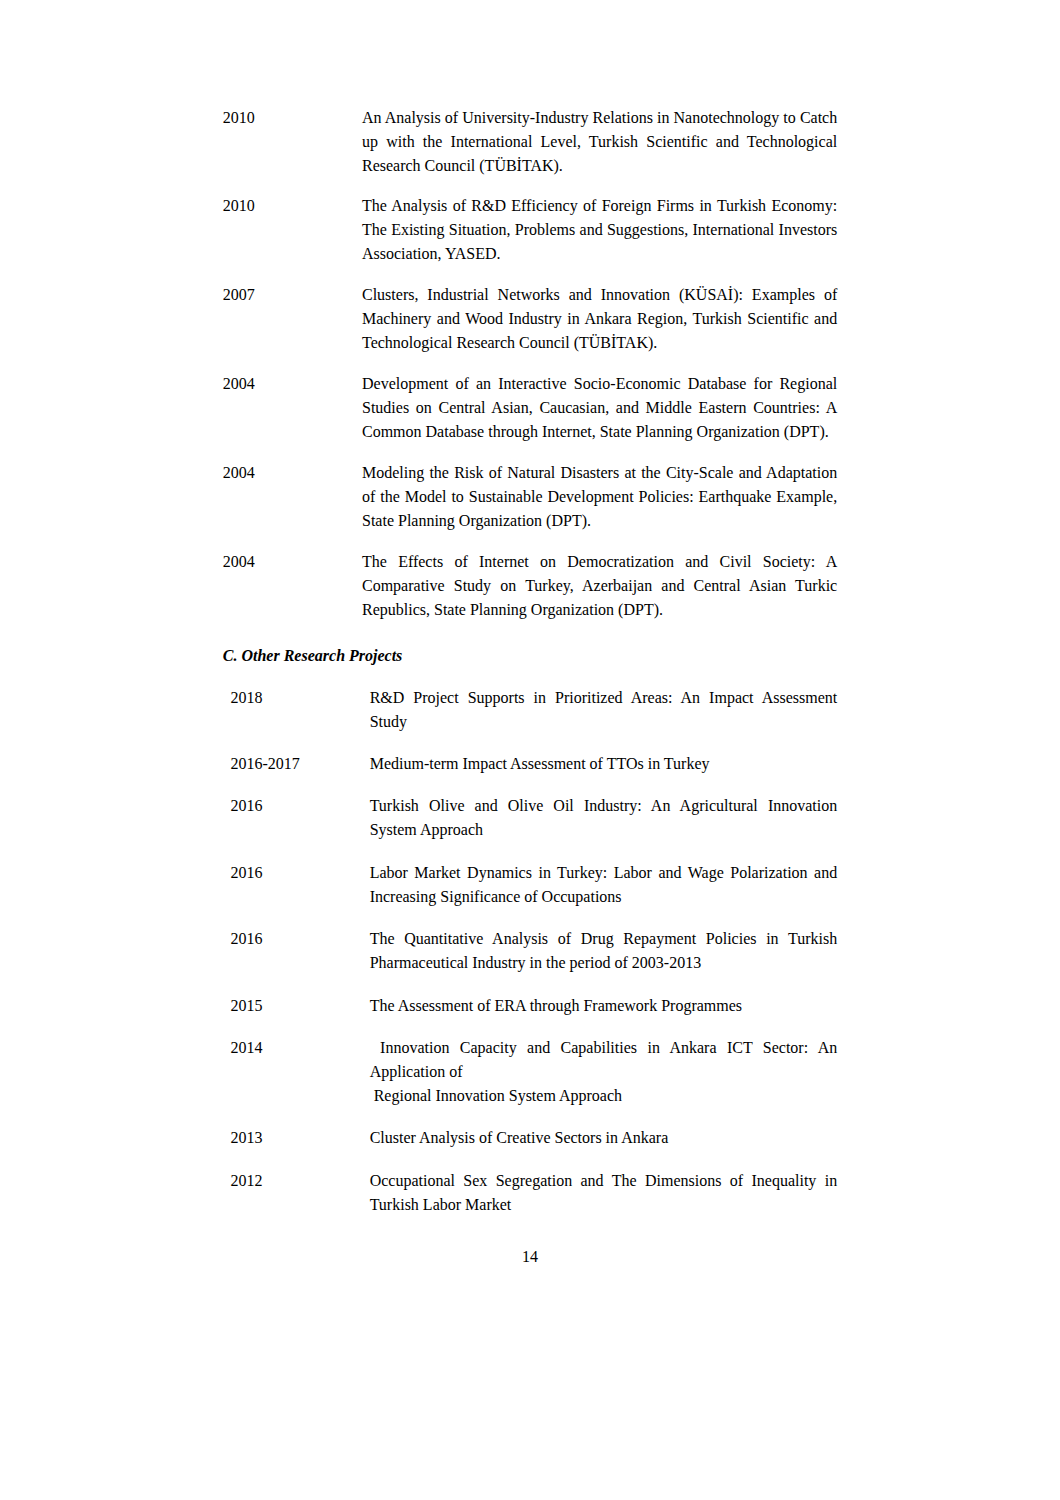| 2010 | An Analysis of University-Industry Relations in Nanotechnology to Catch up with the International Level, Turkish Scientific and Technological Research Council (TÜBİTAK). |
| 2010 | The Analysis of R&D Efficiency of Foreign Firms in Turkish Economy: The Existing Situation, Problems and Suggestions, International Investors Association, YASED. |
| 2007 | Clusters, Industrial Networks and Innovation (KÜSAİ): Examples of Machinery and Wood Industry in Ankara Region, Turkish Scientific and Technological Research Council (TÜBİTAK). |
| 2004 | Development of an Interactive Socio-Economic Database for Regional Studies on Central Asian, Caucasian, and Middle Eastern Countries: A Common Database through Internet, State Planning Organization (DPT). |
| 2004 | Modeling the Risk of Natural Disasters at the City-Scale and Adaptation of the Model to Sustainable Development Policies: Earthquake Example, State Planning Organization (DPT). |
| 2004 | The Effects of Internet on Democratization and Civil Society: A Comparative Study on Turkey, Azerbaijan and Central Asian Turkic Republics, State Planning Organization (DPT). |
C. Other Research Projects
| 2018 | R&D Project Supports in Prioritized Areas: An Impact Assessment Study |
| 2016-2017 | Medium-term Impact Assessment of TTOs in Turkey |
| 2016 | Turkish Olive and Olive Oil Industry: An Agricultural Innovation System Approach |
| 2016 | Labor Market Dynamics in Turkey: Labor and Wage Polarization and Increasing Significance of Occupations |
| 2016 | The Quantitative Analysis of Drug Repayment Policies in Turkish Pharmaceutical Industry in the period of 2003-2013 |
| 2015 | The Assessment of ERA through Framework Programmes |
| 2014 | Innovation Capacity and Capabilities in Ankara ICT Sector: An Application of Regional Innovation System Approach |
| 2013 | Cluster Analysis of Creative Sectors in Ankara |
| 2012 | Occupational Sex Segregation and The Dimensions of Inequality in Turkish Labor Market |
14